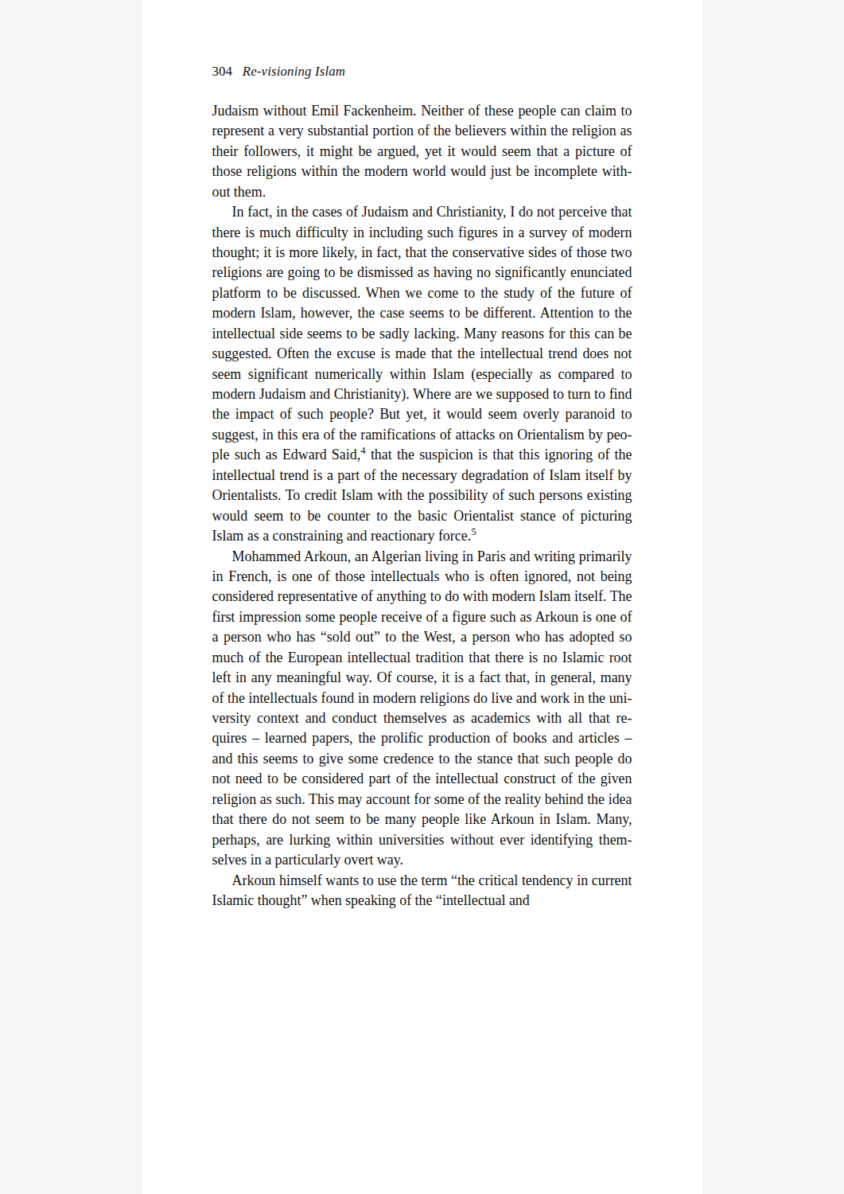304 Re-visioning Islam
Judaism without Emil Fackenheim. Neither of these people can claim to represent a very substantial portion of the believers within the religion as their followers, it might be argued, yet it would seem that a picture of those religions within the modern world would just be incomplete without them.
In fact, in the cases of Judaism and Christianity, I do not perceive that there is much difficulty in including such figures in a survey of modern thought; it is more likely, in fact, that the conservative sides of those two religions are going to be dismissed as having no significantly enunciated platform to be discussed. When we come to the study of the future of modern Islam, however, the case seems to be different. Attention to the intellectual side seems to be sadly lacking. Many reasons for this can be suggested. Often the excuse is made that the intellectual trend does not seem significant numerically within Islam (especially as compared to modern Judaism and Christianity). Where are we supposed to turn to find the impact of such people? But yet, it would seem overly paranoid to suggest, in this era of the ramifications of attacks on Orientalism by people such as Edward Said,4 that the suspicion is that this ignoring of the intellectual trend is a part of the necessary degradation of Islam itself by Orientalists. To credit Islam with the possibility of such persons existing would seem to be counter to the basic Orientalist stance of picturing Islam as a constraining and reactionary force.5
Mohammed Arkoun, an Algerian living in Paris and writing primarily in French, is one of those intellectuals who is often ignored, not being considered representative of anything to do with modern Islam itself. The first impression some people receive of a figure such as Arkoun is one of a person who has “sold out” to the West, a person who has adopted so much of the European intellectual tradition that there is no Islamic root left in any meaningful way. Of course, it is a fact that, in general, many of the intellectuals found in modern religions do live and work in the university context and conduct themselves as academics with all that requires – learned papers, the prolific production of books and articles – and this seems to give some credence to the stance that such people do not need to be considered part of the intellectual construct of the given religion as such. This may account for some of the reality behind the idea that there do not seem to be many people like Arkoun in Islam. Many, perhaps, are lurking within universities without ever identifying themselves in a particularly overt way.
Arkoun himself wants to use the term “the critical tendency in current Islamic thought” when speaking of the “intellectual and